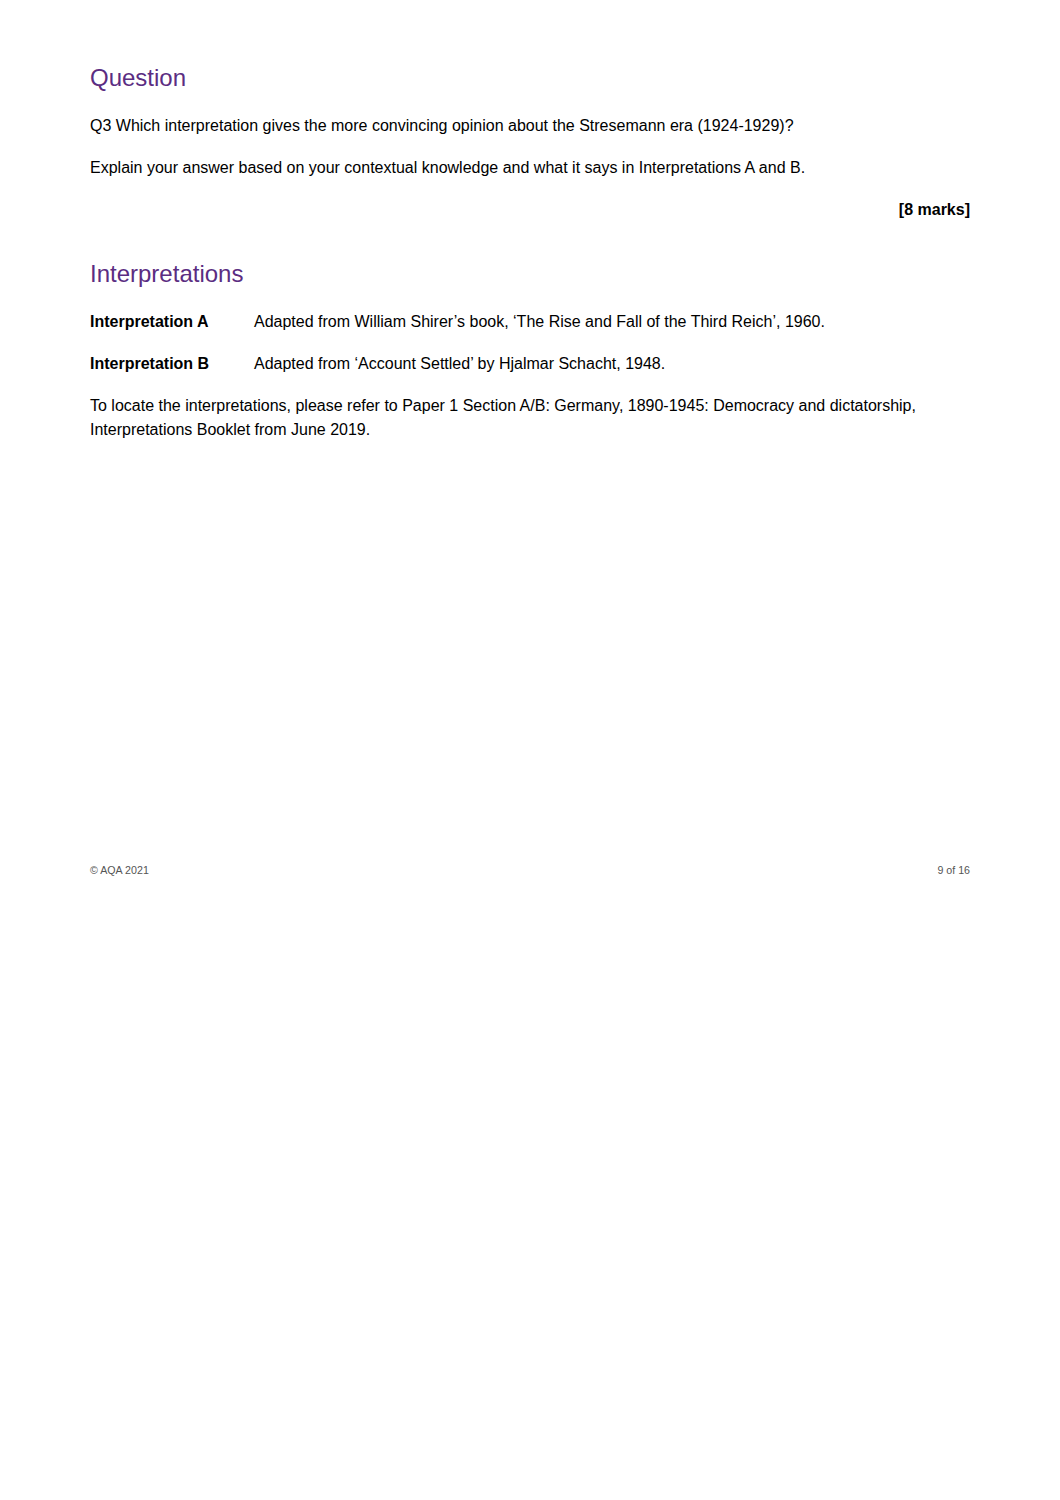Question
Q3 Which interpretation gives the more convincing opinion about the Stresemann era (1924-1929)?
Explain your answer based on your contextual knowledge and what it says in Interpretations A and B.
[8 marks]
Interpretations
Interpretation A
Adapted from William Shirer’s book, ‘The Rise and Fall of the Third Reich’, 1960.
Interpretation B
Adapted from ‘Account Settled’ by Hjalmar Schacht, 1948.
To locate the interpretations, please refer to Paper 1 Section A/B: Germany, 1890-1945: Democracy and dictatorship, Interpretations Booklet from June 2019.
© AQA 2021 9 of 16